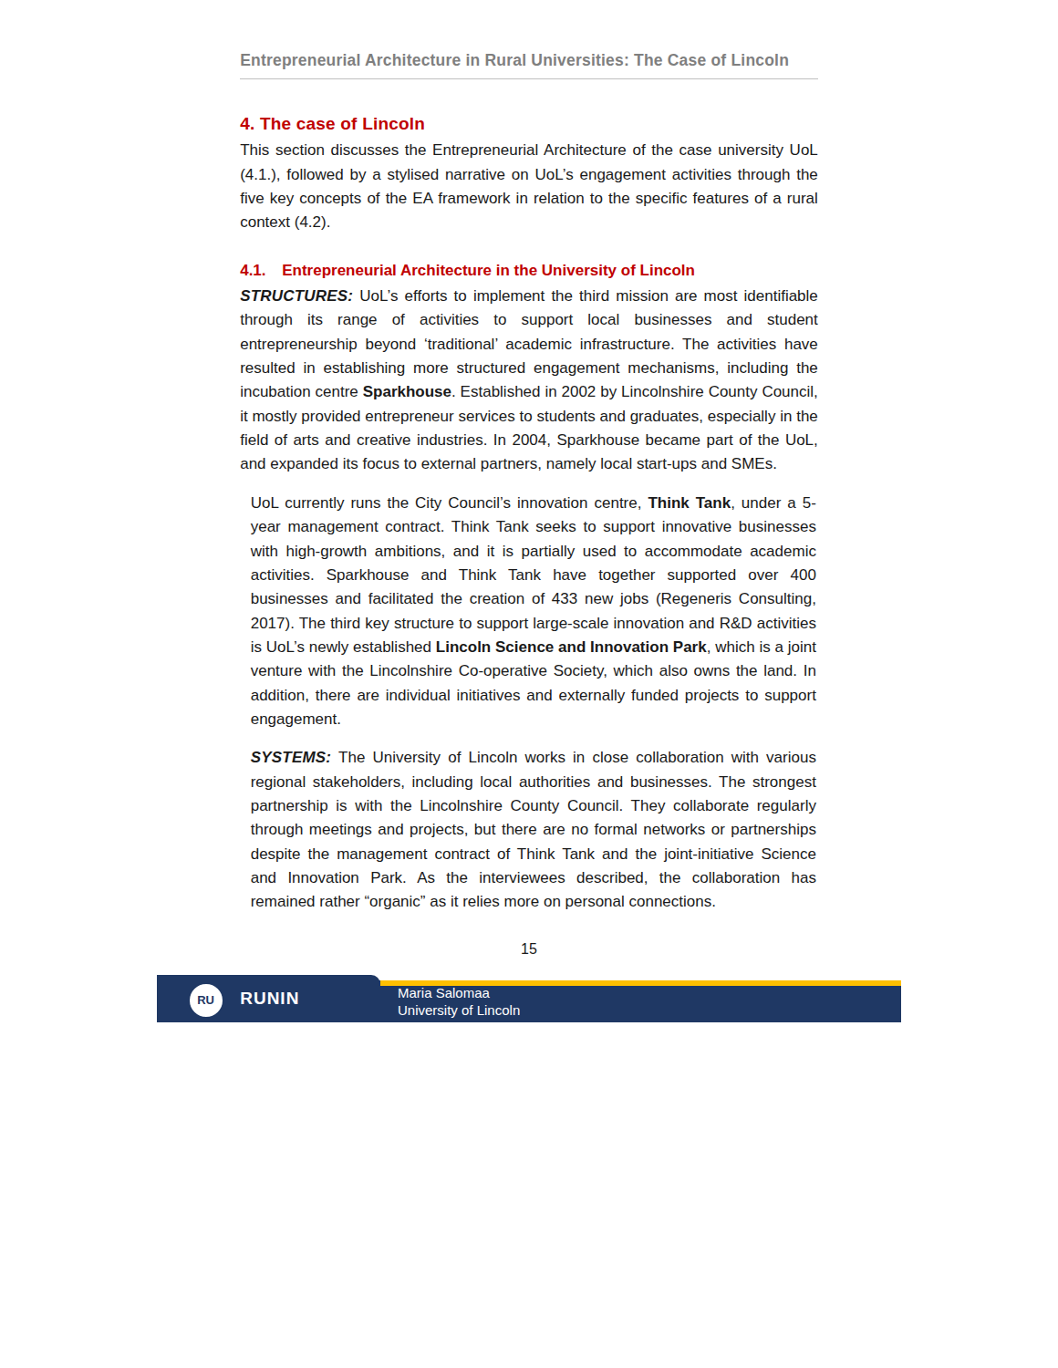Entrepreneurial Architecture in Rural Universities: The Case of Lincoln
4. The case of Lincoln
This section discusses the Entrepreneurial Architecture of the case university UoL (4.1.), followed by a stylised narrative on UoL’s engagement activities through the five key concepts of the EA framework in relation to the specific features of a rural context (4.2).
4.1. Entrepreneurial Architecture in the University of Lincoln
STRUCTURES: UoL’s efforts to implement the third mission are most identifiable through its range of activities to support local businesses and student entrepreneurship beyond ‘traditional’ academic infrastructure. The activities have resulted in establishing more structured engagement mechanisms, including the incubation centre Sparkhouse. Established in 2002 by Lincolnshire County Council, it mostly provided entrepreneur services to students and graduates, especially in the field of arts and creative industries. In 2004, Sparkhouse became part of the UoL, and expanded its focus to external partners, namely local start-ups and SMEs.
UoL currently runs the City Council’s innovation centre, Think Tank, under a 5-year management contract. Think Tank seeks to support innovative businesses with high-growth ambitions, and it is partially used to accommodate academic activities. Sparkhouse and Think Tank have together supported over 400 businesses and facilitated the creation of 433 new jobs (Regeneris Consulting, 2017). The third key structure to support large-scale innovation and R&D activities is UoL’s newly established Lincoln Science and Innovation Park, which is a joint venture with the Lincolnshire Co-operative Society, which also owns the land. In addition, there are individual initiatives and externally funded projects to support engagement.
SYSTEMS: The University of Lincoln works in close collaboration with various regional stakeholders, including local authorities and businesses. The strongest partnership is with the Lincolnshire County Council. They collaborate regularly through meetings and projects, but there are no formal networks or partnerships despite the management contract of Think Tank and the joint-initiative Science and Innovation Park. As the interviewees described, the collaboration has remained rather “organic” as it relies more on personal connections.
15
RU
RUNIN
Maria Salomaa
University of Lincoln